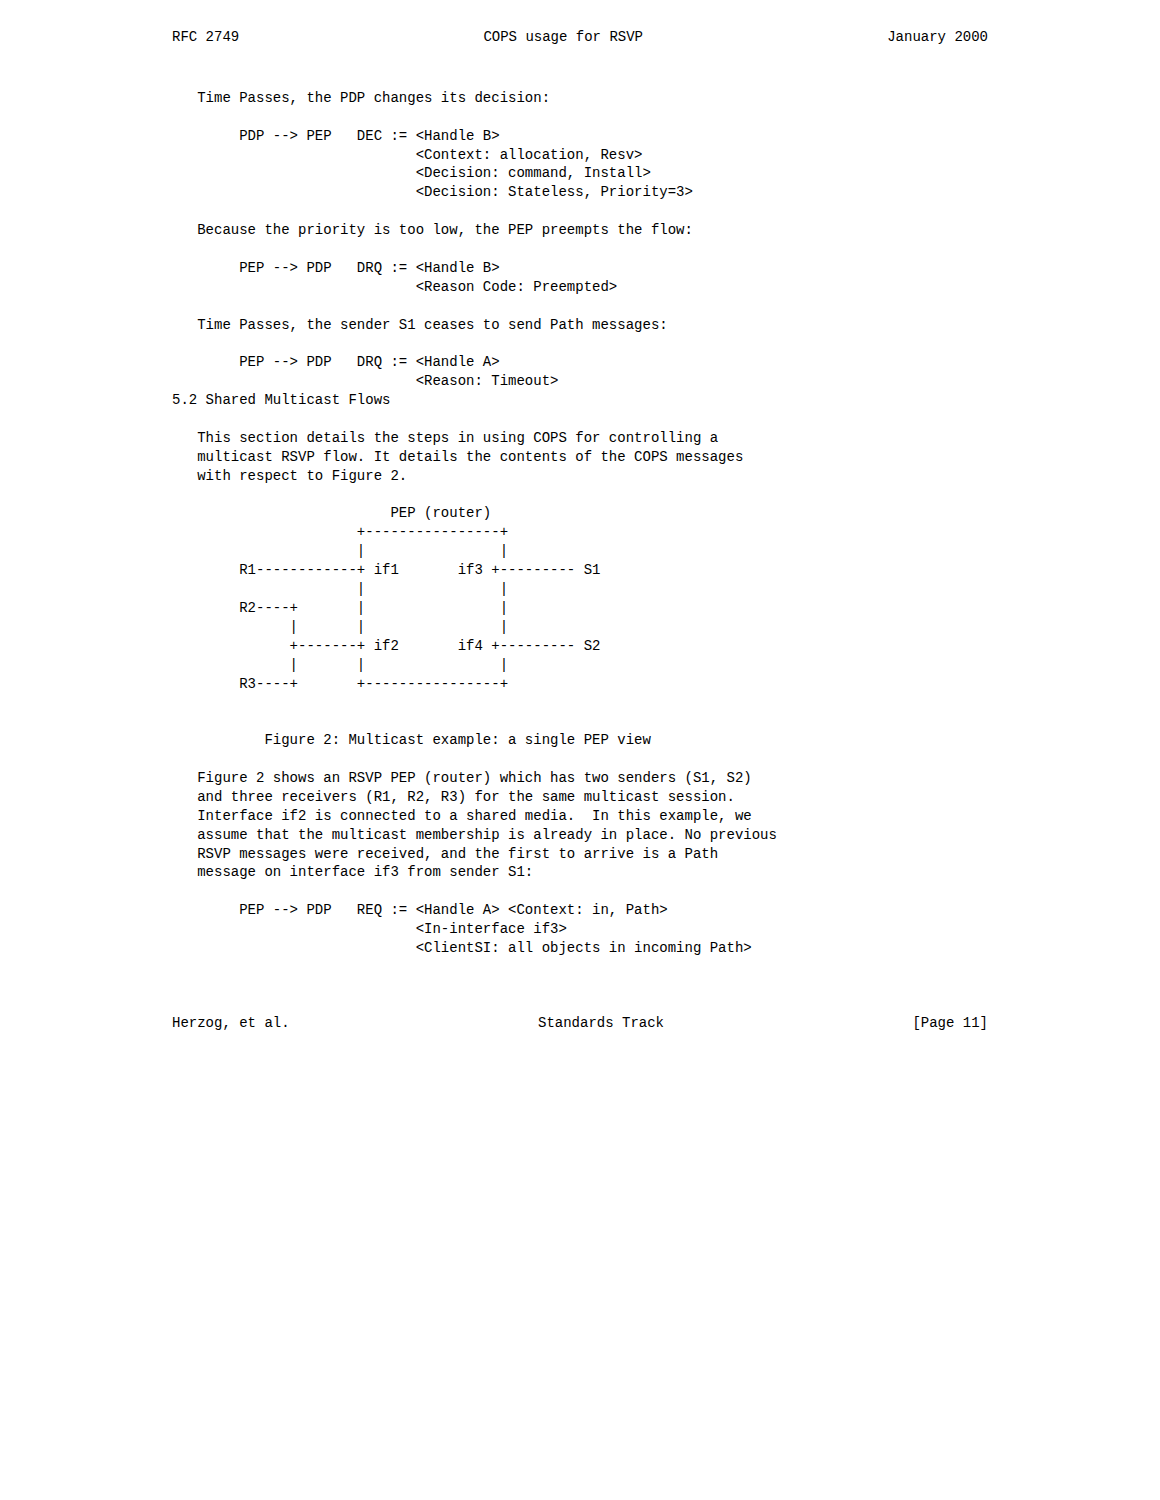RFC 2749 COPS usage for RSVP January 2000
   Time Passes, the PDP changes its decision:

        PDP --> PEP   DEC := <Handle B>
                             <Context: allocation, Resv>
                             <Decision: command, Install>
                             <Decision: Stateless, Priority=3>

   Because the priority is too low, the PEP preempts the flow:

        PEP --> PDP   DRQ := <Handle B>
                             <Reason Code: Preempted>

   Time Passes, the sender S1 ceases to send Path messages:

        PEP --> PDP   DRQ := <Handle A>
                             <Reason: Timeout>
5.2 Shared Multicast Flows

   This section details the steps in using COPS for controlling a
   multicast RSVP flow. It details the contents of the COPS messages
   with respect to Figure 2.

                          PEP (router)
                      +----------------+
                      |                |
        R1------------+ if1       if3 +--------- S1
                      |                |
        R2----+       |                |
              |       |                |
              +-------+ if2       if4 +--------- S2
              |       |                |
        R3----+       +----------------+


           Figure 2: Multicast example: a single PEP view

   Figure 2 shows an RSVP PEP (router) which has two senders (S1, S2)
   and three receivers (R1, R2, R3) for the same multicast session.
   Interface if2 is connected to a shared media.  In this example, we
   assume that the multicast membership is already in place. No previous
   RSVP messages were received, and the first to arrive is a Path
   message on interface if3 from sender S1:

        PEP --> PDP   REQ := <Handle A> <Context: in, Path>
                             <In-interface if3>
                             <ClientSI: all objects in incoming Path>
Herzog, et al. Standards Track [Page 11]